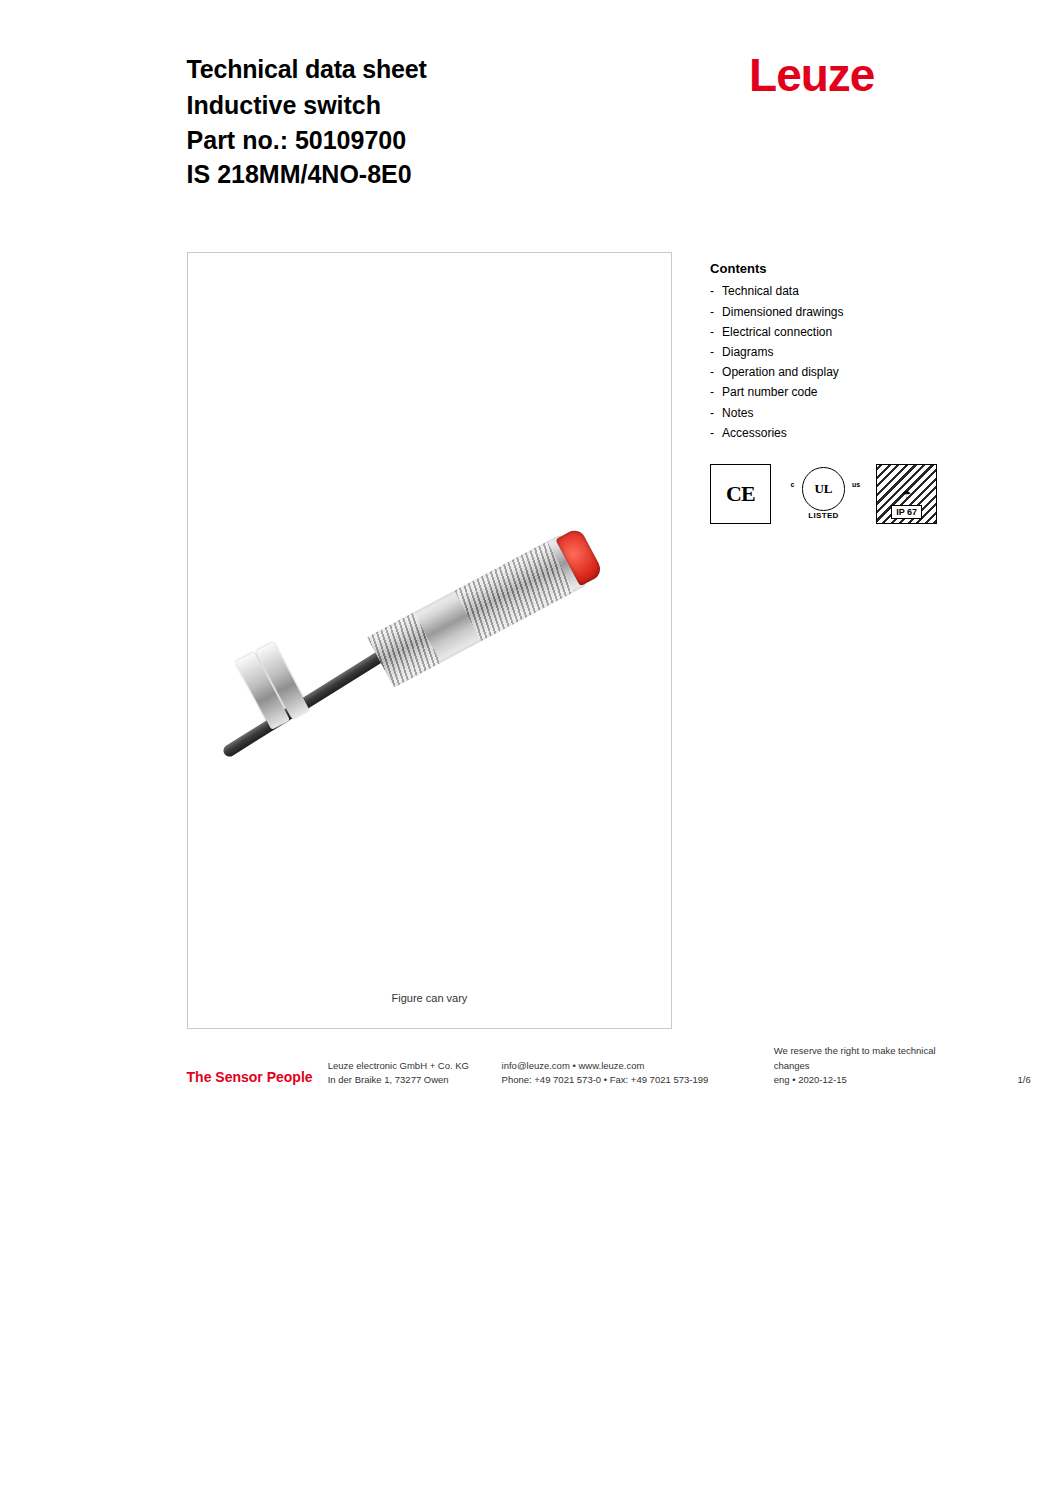Technical data sheet
Inductive switch
Part no.: 50109700
IS 218MM/4NO-8E0
Leuze
Figure can vary
Contents
Technical data
Dimensioned drawings
Electrical connection
Diagrams
Operation and display
Part number code
Notes
Accessories
CE
c UL us
LISTED
☂
IP 67
The Sensor People
Leuze electronic GmbH + Co. KG
In der Braike 1, 73277 Owen
info@leuze.com • www.leuze.com
Phone: +49 7021 573-0 • Fax: +49 7021 573-199
We reserve the right to make technical changes
eng • 2020-12-15
1/6